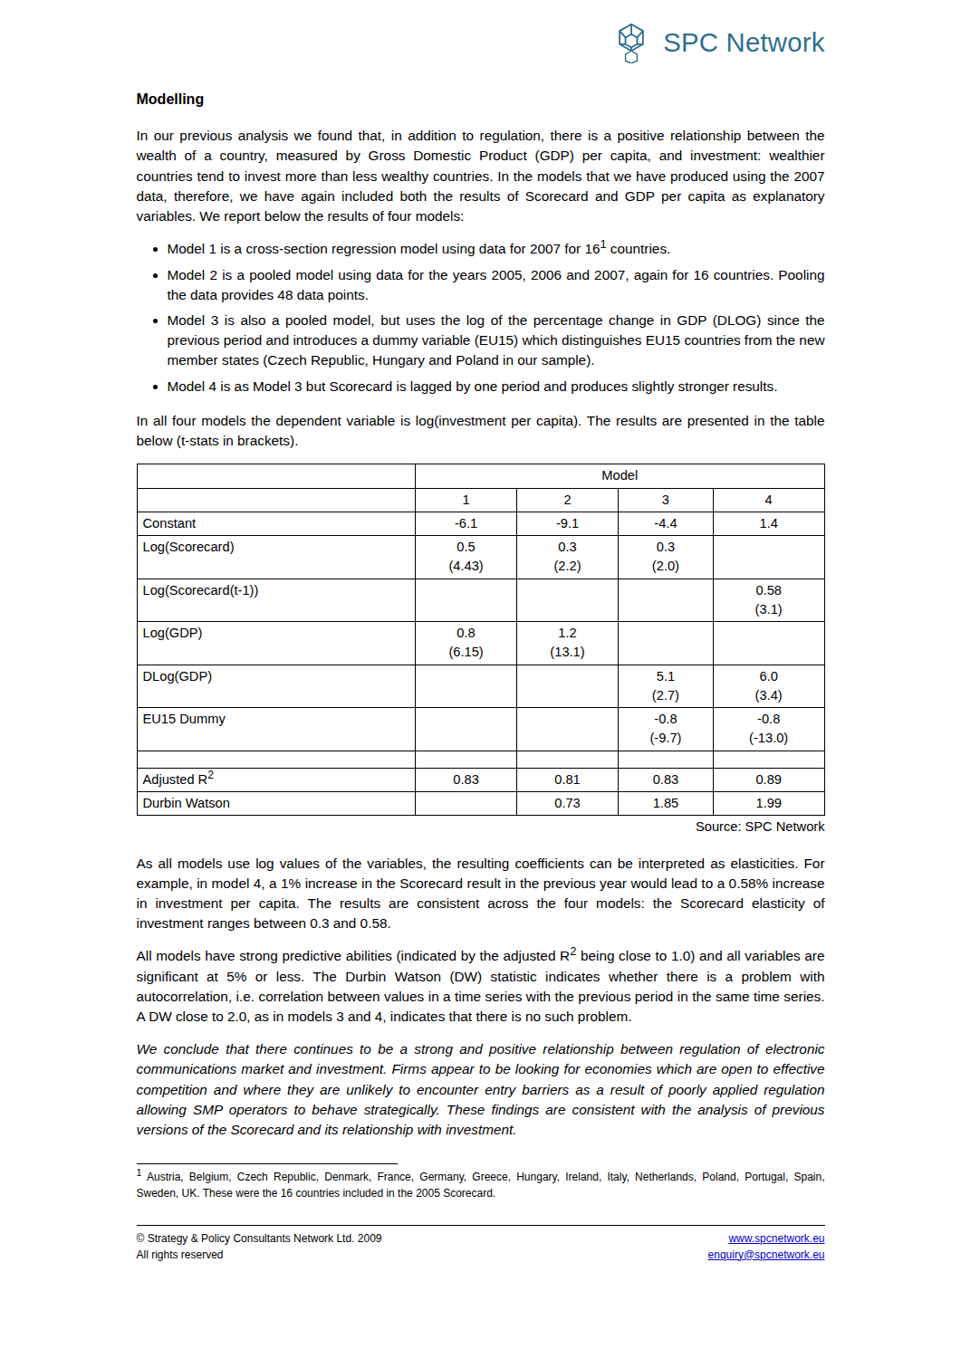SPC Network
Modelling
In our previous analysis we found that, in addition to regulation, there is a positive relationship between the wealth of a country, measured by Gross Domestic Product (GDP) per capita, and investment: wealthier countries tend to invest more than less wealthy countries. In the models that we have produced using the 2007 data, therefore, we have again included both the results of Scorecard and GDP per capita as explanatory variables. We report below the results of four models:
Model 1 is a cross-section regression model using data for 2007 for 161 countries.
Model 2 is a pooled model using data for the years 2005, 2006 and 2007, again for 16 countries. Pooling the data provides 48 data points.
Model 3 is also a pooled model, but uses the log of the percentage change in GDP (DLOG) since the previous period and introduces a dummy variable (EU15) which distinguishes EU15 countries from the new member states (Czech Republic, Hungary and Poland in our sample).
Model 4 is as Model 3 but Scorecard is lagged by one period and produces slightly stronger results.
In all four models the dependent variable is log(investment per capita). The results are presented in the table below (t-stats in brackets).
| | Model |
| --- | --- |
| | 1 | 2 | 3 | 4 |
| Constant | -6.1 | -9.1 | -4.4 | 1.4 |
| Log(Scorecard) | 0.5 (4.43) | 0.3 (2.2) | 0.3 (2.0) | |
| Log(Scorecard(t-1)) | | | | 0.58 (3.1) |
| Log(GDP) | 0.8 (6.15) | 1.2 (13.1) | | |
| DLog(GDP) | | | 5.1 (2.7) | 6.0 (3.4) |
| EU15 Dummy | | | -0.8 (-9.7) | -0.8 (-13.0) |
| Adjusted R 2 | 0.83 | 0.81 | 0.83 | 0.89 |
| Durbin Watson | | 0.73 | 1.85 | 1.99 |
Source: SPC Network
As all models use log values of the variables, the resulting coefficients can be interpreted as elasticities. For example, in model 4, a 1% increase in the Scorecard result in the previous year would lead to a 0.58% increase in investment per capita. The results are consistent across the four models: the Scorecard elasticity of investment ranges between 0.3 and 0.58.
All models have strong predictive abilities (indicated by the adjusted R2 being close to 1.0) and all variables are significant at 5% or less. The Durbin Watson (DW) statistic indicates whether there is a problem with autocorrelation, i.e. correlation between values in a time series with the previous period in the same time series. A DW close to 2.0, as in models 3 and 4, indicates that there is no such problem.
We conclude that there continues to be a strong and positive relationship between regulation of electronic communications market and investment. Firms appear to be looking for economies which are open to effective competition and where they are unlikely to encounter entry barriers as a result of poorly applied regulation allowing SMP operators to behave strategically. These findings are consistent with the analysis of previous versions of the Scorecard and its relationship with investment.
1 Austria, Belgium, Czech Republic, Denmark, France, Germany, Greece, Hungary, Ireland, Italy, Netherlands, Poland, Portugal, Spain, Sweden, UK. These were the 16 countries included in the 2005 Scorecard.
© Strategy & Policy Consultants Network Ltd. 2009
All rights reserved
www.spcnetwork.eu
enquiry@spcnetwork.eu